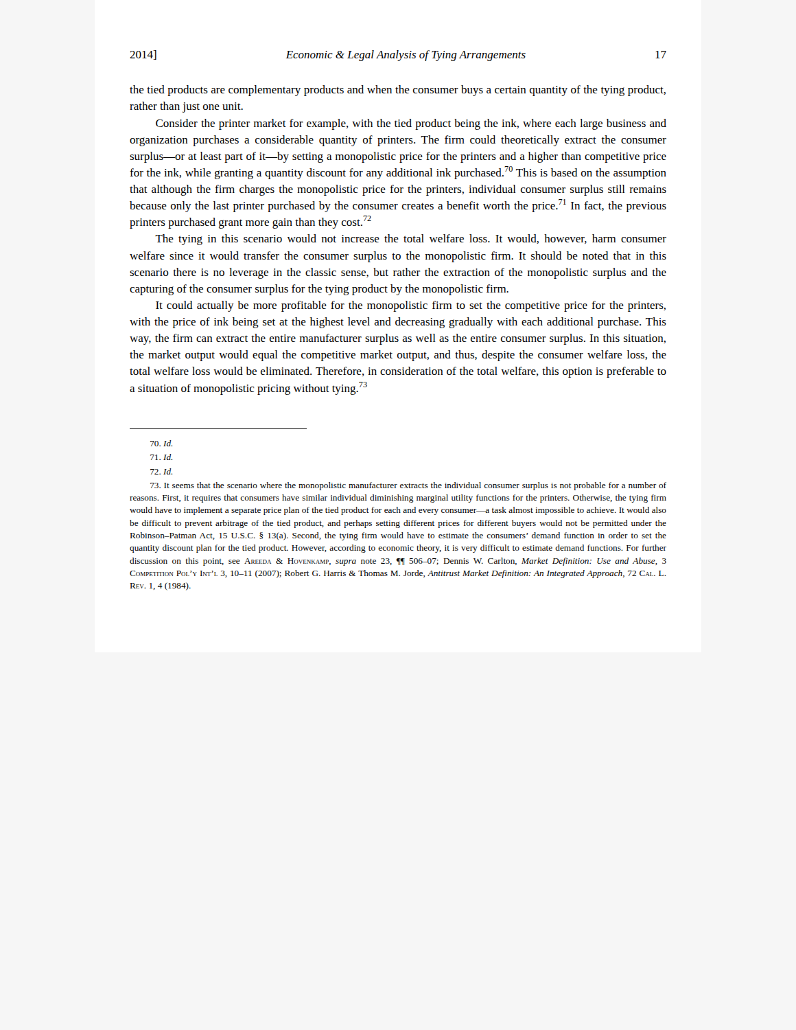2014] Economic & Legal Analysis of Tying Arrangements 17
the tied products are complementary products and when the consumer buys a certain quantity of the tying product, rather than just one unit.
Consider the printer market for example, with the tied product being the ink, where each large business and organization purchases a considerable quantity of printers. The firm could theoretically extract the consumer surplus—or at least part of it—by setting a monopolistic price for the printers and a higher than competitive price for the ink, while granting a quantity discount for any additional ink purchased.70 This is based on the assumption that although the firm charges the monopolistic price for the printers, individual consumer surplus still remains because only the last printer purchased by the consumer creates a benefit worth the price.71 In fact, the previous printers purchased grant more gain than they cost.72
The tying in this scenario would not increase the total welfare loss. It would, however, harm consumer welfare since it would transfer the consumer surplus to the monopolistic firm. It should be noted that in this scenario there is no leverage in the classic sense, but rather the extraction of the monopolistic surplus and the capturing of the consumer surplus for the tying product by the monopolistic firm.
It could actually be more profitable for the monopolistic firm to set the competitive price for the printers, with the price of ink being set at the highest level and decreasing gradually with each additional purchase. This way, the firm can extract the entire manufacturer surplus as well as the entire consumer surplus. In this situation, the market output would equal the competitive market output, and thus, despite the consumer welfare loss, the total welfare loss would be eliminated. Therefore, in consideration of the total welfare, this option is preferable to a situation of monopolistic pricing without tying.73
70. Id.
71. Id.
72. Id.
73. It seems that the scenario where the monopolistic manufacturer extracts the individual consumer surplus is not probable for a number of reasons. First, it requires that consumers have similar individual diminishing marginal utility functions for the printers. Otherwise, the tying firm would have to implement a separate price plan of the tied product for each and every consumer—a task almost impossible to achieve. It would also be difficult to prevent arbitrage of the tied product, and perhaps setting different prices for different buyers would not be permitted under the Robinson–Patman Act, 15 U.S.C. § 13(a). Second, the tying firm would have to estimate the consumers’ demand function in order to set the quantity discount plan for the tied product. However, according to economic theory, it is very difficult to estimate demand functions. For further discussion on this point, see Areeda & Hovenkamp, supra note 23, ¶¶ 506–07; Dennis W. Carlton, Market Definition: Use and Abuse, 3 Competition Pol’y Int’l 3, 10–11 (2007); Robert G. Harris & Thomas M. Jorde, Antitrust Market Definition: An Integrated Approach, 72 Cal. L. Rev. 1, 4 (1984).